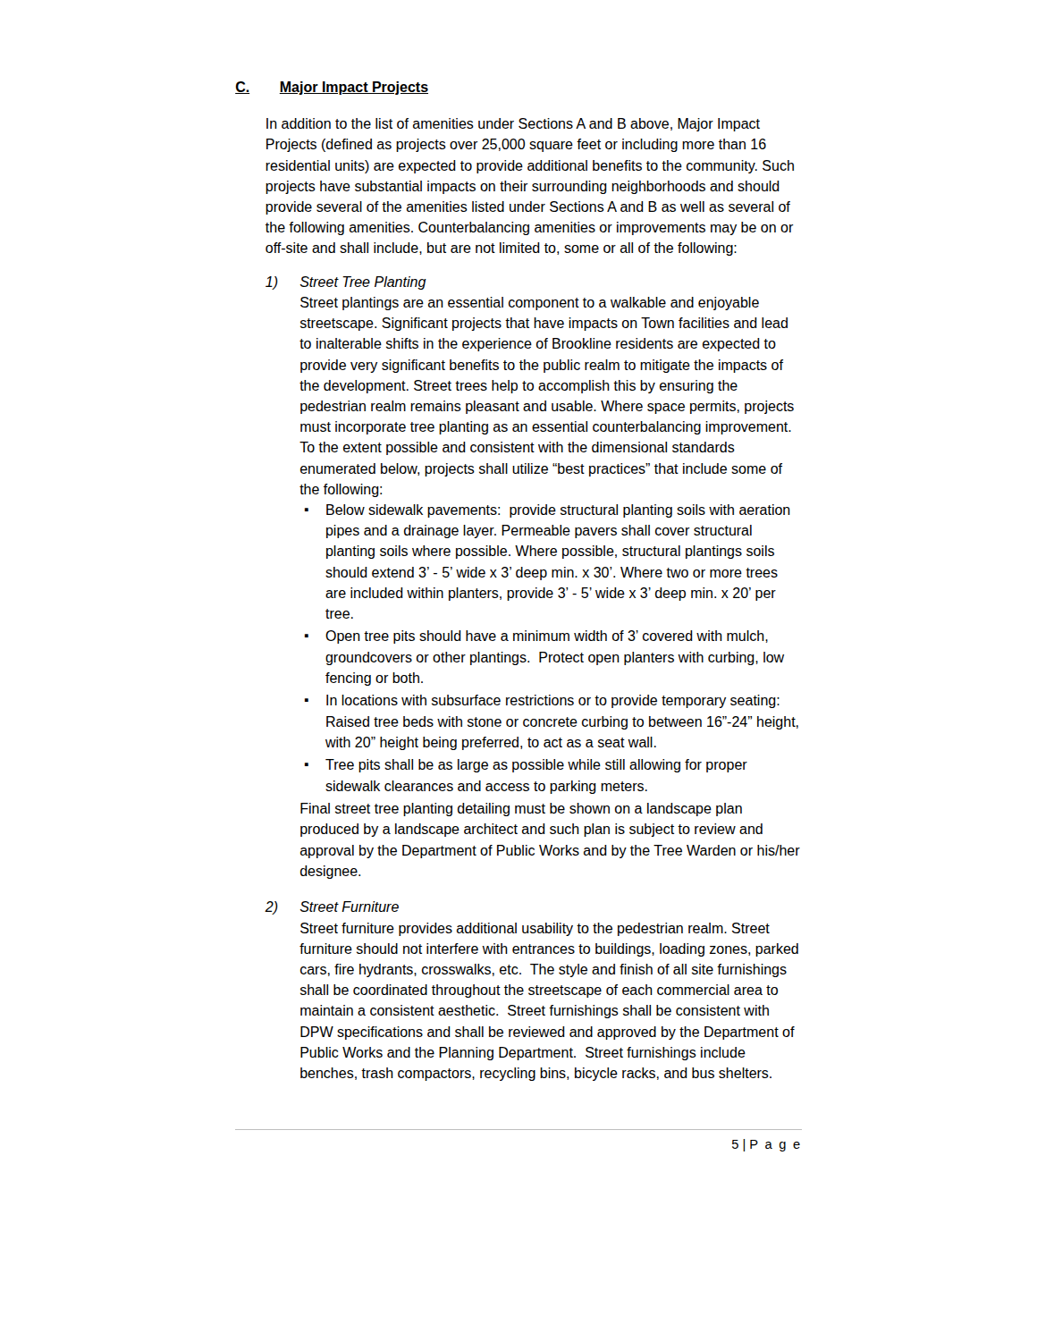C. Major Impact Projects
In addition to the list of amenities under Sections A and B above, Major Impact Projects (defined as projects over 25,000 square feet or including more than 16 residential units) are expected to provide additional benefits to the community. Such projects have substantial impacts on their surrounding neighborhoods and should provide several of the amenities listed under Sections A and B as well as several of the following amenities. Counterbalancing amenities or improvements may be on or off-site and shall include, but are not limited to, some or all of the following:
1)
Street Tree Planting
Street plantings are an essential component to a walkable and enjoyable streetscape. Significant projects that have impacts on Town facilities and lead to inalterable shifts in the experience of Brookline residents are expected to provide very significant benefits to the public realm to mitigate the impacts of the development. Street trees help to accomplish this by ensuring the pedestrian realm remains pleasant and usable. Where space permits, projects must incorporate tree planting as an essential counterbalancing improvement. To the extent possible and consistent with the dimensional standards enumerated below, projects shall utilize “best practices” that include some of the following:
Below sidewalk pavements: provide structural planting soils with aeration pipes and a drainage layer. Permeable pavers shall cover structural planting soils where possible. Where possible, structural plantings soils should extend 3’ - 5’ wide x 3’ deep min. x 30’. Where two or more trees are included within planters, provide 3’ - 5’ wide x 3’ deep min. x 20’ per tree.
Open tree pits should have a minimum width of 3’ covered with mulch, groundcovers or other plantings. Protect open planters with curbing, low fencing or both.
In locations with subsurface restrictions or to provide temporary seating: Raised tree beds with stone or concrete curbing to between 16”-24” height, with 20” height being preferred, to act as a seat wall.
Tree pits shall be as large as possible while still allowing for proper sidewalk clearances and access to parking meters.
Final street tree planting detailing must be shown on a landscape plan produced by a landscape architect and such plan is subject to review and approval by the Department of Public Works and by the Tree Warden or his/her designee.
2)
Street Furniture
Street furniture provides additional usability to the pedestrian realm. Street furniture should not interfere with entrances to buildings, loading zones, parked cars, fire hydrants, crosswalks, etc. The style and finish of all site furnishings shall be coordinated throughout the streetscape of each commercial area to maintain a consistent aesthetic. Street furnishings shall be consistent with DPW specifications and shall be reviewed and approved by the Department of Public Works and the Planning Department. Street furnishings include benches, trash compactors, recycling bins, bicycle racks, and bus shelters.
5 | P a g e